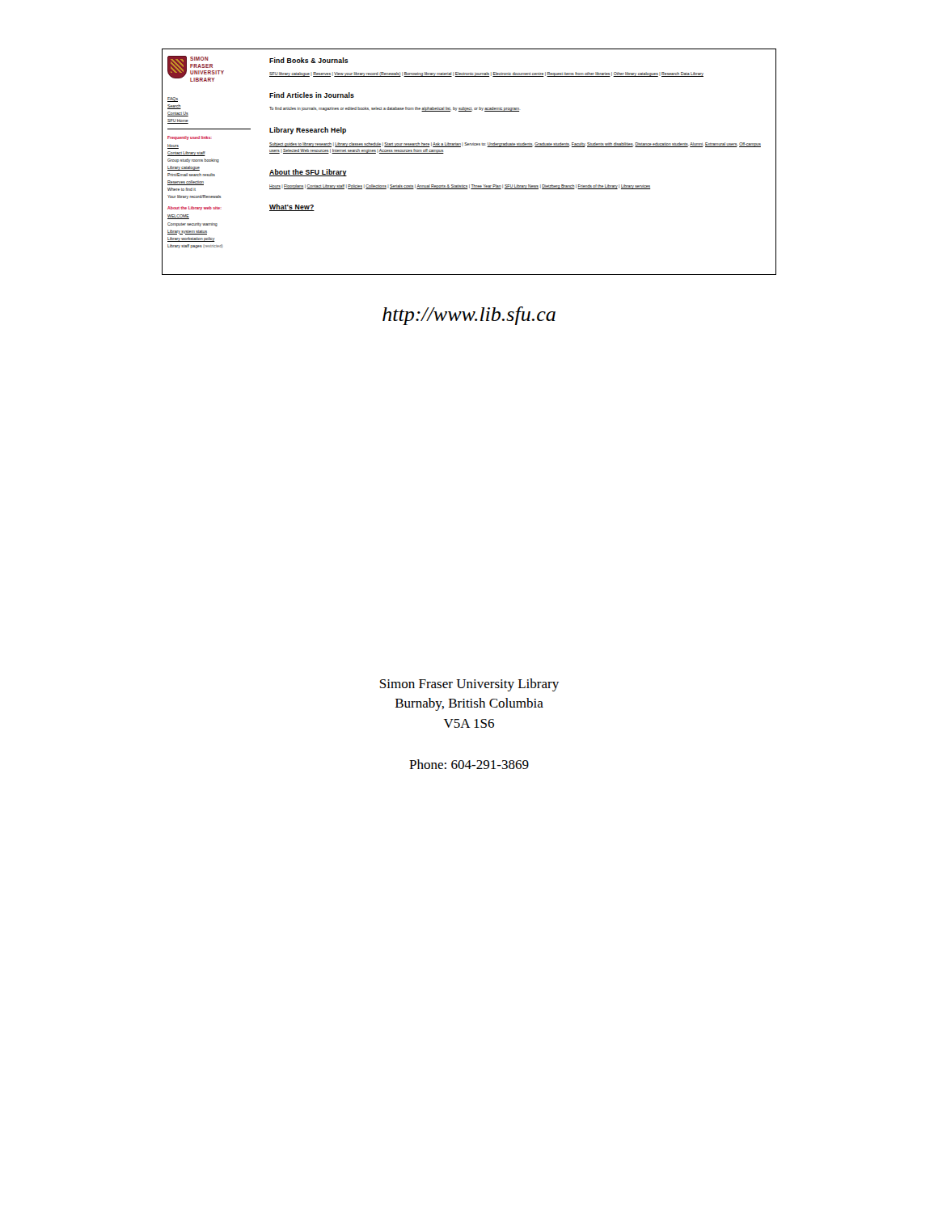Simon
Fraser
University
Library
FAQs Search Contact Us SFU Home
Frequently used links: Hours Contact Library staff Group study rooms booking Library catalogue Print/Email search results Reserves collection Where to find it Your library record/Renewals About the Library web site: WELCOME Computer security warning Library system status Library workstation policy Library staff pages (restricted)
Find Books & Journals
SFU library catalogue | Reserves | View your library record (Renewals) | Borrowing library material | Electronic journals | Electronic document centre | Request items from other libraries | Other library catalogues | Research Data Library
Find Articles in Journals
To find articles in journals, magazines or edited books, select a database from the alphabetical list, by subject, or by academic program.
Library Research Help
Subject guides to library research | Library classes schedule | Start your research here | Ask a Librarian | Services to: Undergraduate students, Graduate students, Faculty, Students with disabilities, Distance education students, Alumni, Extramural users, Off-campus users | Selected Web resources | Internet search engines | Access resources from off campus
About the SFU Library
Hours | Floorplans | Contact Library staff | Policies | Collections | Serials costs | Annual Reports & Statistics | Three Year Plan | SFU Library News | Dietzberg Branch | Friends of the Library | Library services
What's New?
http://www.lib.sfu.ca
Simon Fraser University Library
Burnaby, British Columbia
V5A 1S6
Phone: 604-291-3869